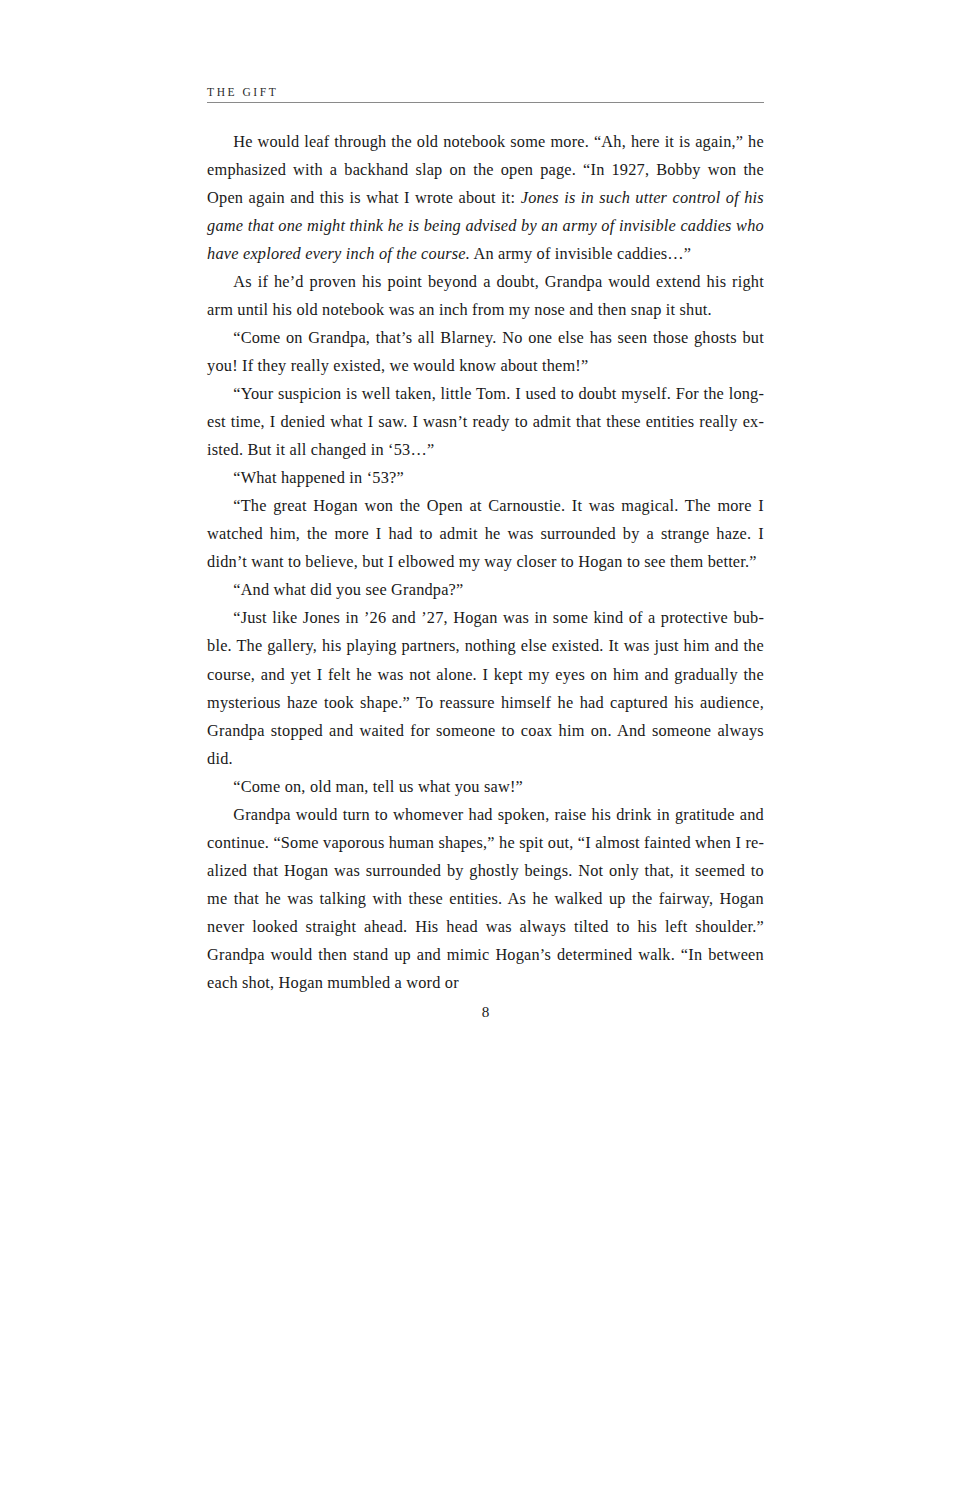The Gift
He would leaf through the old notebook some more. “Ah, here it is again,” he emphasized with a backhand slap on the open page. “In 1927, Bobby won the Open again and this is what I wrote about it: Jones is in such utter control of his game that one might think he is being advised by an army of invisible caddies who have explored every inch of the course. An army of invisible caddies…”
As if he’d proven his point beyond a doubt, Grandpa would extend his right arm until his old notebook was an inch from my nose and then snap it shut.
“Come on Grandpa, that’s all Blarney. No one else has seen those ghosts but you! If they really existed, we would know about them!”
“Your suspicion is well taken, little Tom. I used to doubt myself. For the longest time, I denied what I saw. I wasn’t ready to admit that these entities really existed. But it all changed in ‘53…”
“What happened in ‘53?”
“The great Hogan won the Open at Carnoustie. It was magical. The more I watched him, the more I had to admit he was surrounded by a strange haze. I didn’t want to believe, but I elbowed my way closer to Hogan to see them better.”
“And what did you see Grandpa?”
“Just like Jones in ’26 and ’27, Hogan was in some kind of a protective bubble. The gallery, his playing partners, nothing else existed. It was just him and the course, and yet I felt he was not alone. I kept my eyes on him and gradually the mysterious haze took shape.” To reassure himself he had captured his audience, Grandpa stopped and waited for someone to coax him on. And someone always did.
“Come on, old man, tell us what you saw!”
Grandpa would turn to whomever had spoken, raise his drink in gratitude and continue. “Some vaporous human shapes,” he spit out, “I almost fainted when I realized that Hogan was surrounded by ghostly beings. Not only that, it seemed to me that he was talking with these entities. As he walked up the fairway, Hogan never looked straight ahead. His head was always tilted to his left shoulder.” Grandpa would then stand up and mimic Hogan’s determined walk. “In between each shot, Hogan mumbled a word or
8